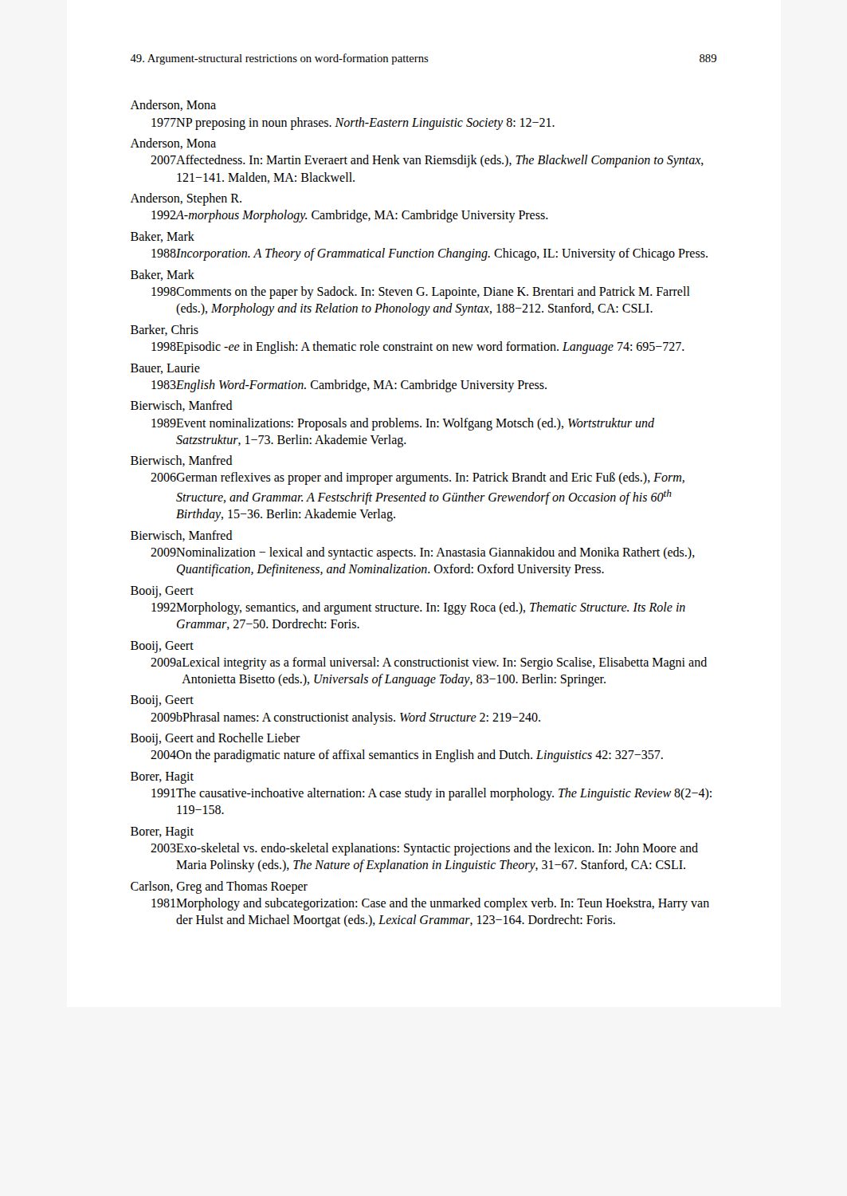49. Argument-structural restrictions on word-formation patterns 889
Anderson, Mona
1977 NP preposing in noun phrases. North-Eastern Linguistic Society 8: 12−21.
Anderson, Mona
2007 Affectedness. In: Martin Everaert and Henk van Riemsdijk (eds.), The Blackwell Companion to Syntax, 121−141. Malden, MA: Blackwell.
Anderson, Stephen R.
1992 A-morphous Morphology. Cambridge, MA: Cambridge University Press.
Baker, Mark
1988 Incorporation. A Theory of Grammatical Function Changing. Chicago, IL: University of Chicago Press.
Baker, Mark
1998 Comments on the paper by Sadock. In: Steven G. Lapointe, Diane K. Brentari and Patrick M. Farrell (eds.), Morphology and its Relation to Phonology and Syntax, 188−212. Stanford, CA: CSLI.
Barker, Chris
1998 Episodic -ee in English: A thematic role constraint on new word formation. Language 74: 695−727.
Bauer, Laurie
1983 English Word-Formation. Cambridge, MA: Cambridge University Press.
Bierwisch, Manfred
1989 Event nominalizations: Proposals and problems. In: Wolfgang Motsch (ed.), Wortstruktur und Satzstruktur, 1−73. Berlin: Akademie Verlag.
Bierwisch, Manfred
2006 German reflexives as proper and improper arguments. In: Patrick Brandt and Eric Fuß (eds.), Form, Structure, and Grammar. A Festschrift Presented to Günther Grewendorf on Occasion of his 60th Birthday, 15−36. Berlin: Akademie Verlag.
Bierwisch, Manfred
2009 Nominalization − lexical and syntactic aspects. In: Anastasia Giannakidou and Monika Rathert (eds.), Quantification, Definiteness, and Nominalization. Oxford: Oxford University Press.
Booij, Geert
1992 Morphology, semantics, and argument structure. In: Iggy Roca (ed.), Thematic Structure. Its Role in Grammar, 27−50. Dordrecht: Foris.
Booij, Geert
2009a Lexical integrity as a formal universal: A constructionist view. In: Sergio Scalise, Elisabetta Magni and Antonietta Bisetto (eds.), Universals of Language Today, 83−100. Berlin: Springer.
Booij, Geert
2009b Phrasal names: A constructionist analysis. Word Structure 2: 219−240.
Booij, Geert and Rochelle Lieber
2004 On the paradigmatic nature of affixal semantics in English and Dutch. Linguistics 42: 327−357.
Borer, Hagit
1991 The causative-inchoative alternation: A case study in parallel morphology. The Linguistic Review 8(2−4): 119−158.
Borer, Hagit
2003 Exo-skeletal vs. endo-skeletal explanations: Syntactic projections and the lexicon. In: John Moore and Maria Polinsky (eds.), The Nature of Explanation in Linguistic Theory, 31−67. Stanford, CA: CSLI.
Carlson, Greg and Thomas Roeper
1981 Morphology and subcategorization: Case and the unmarked complex verb. In: Teun Hoekstra, Harry van der Hulst and Michael Moortgat (eds.), Lexical Grammar, 123−164. Dordrecht: Foris.